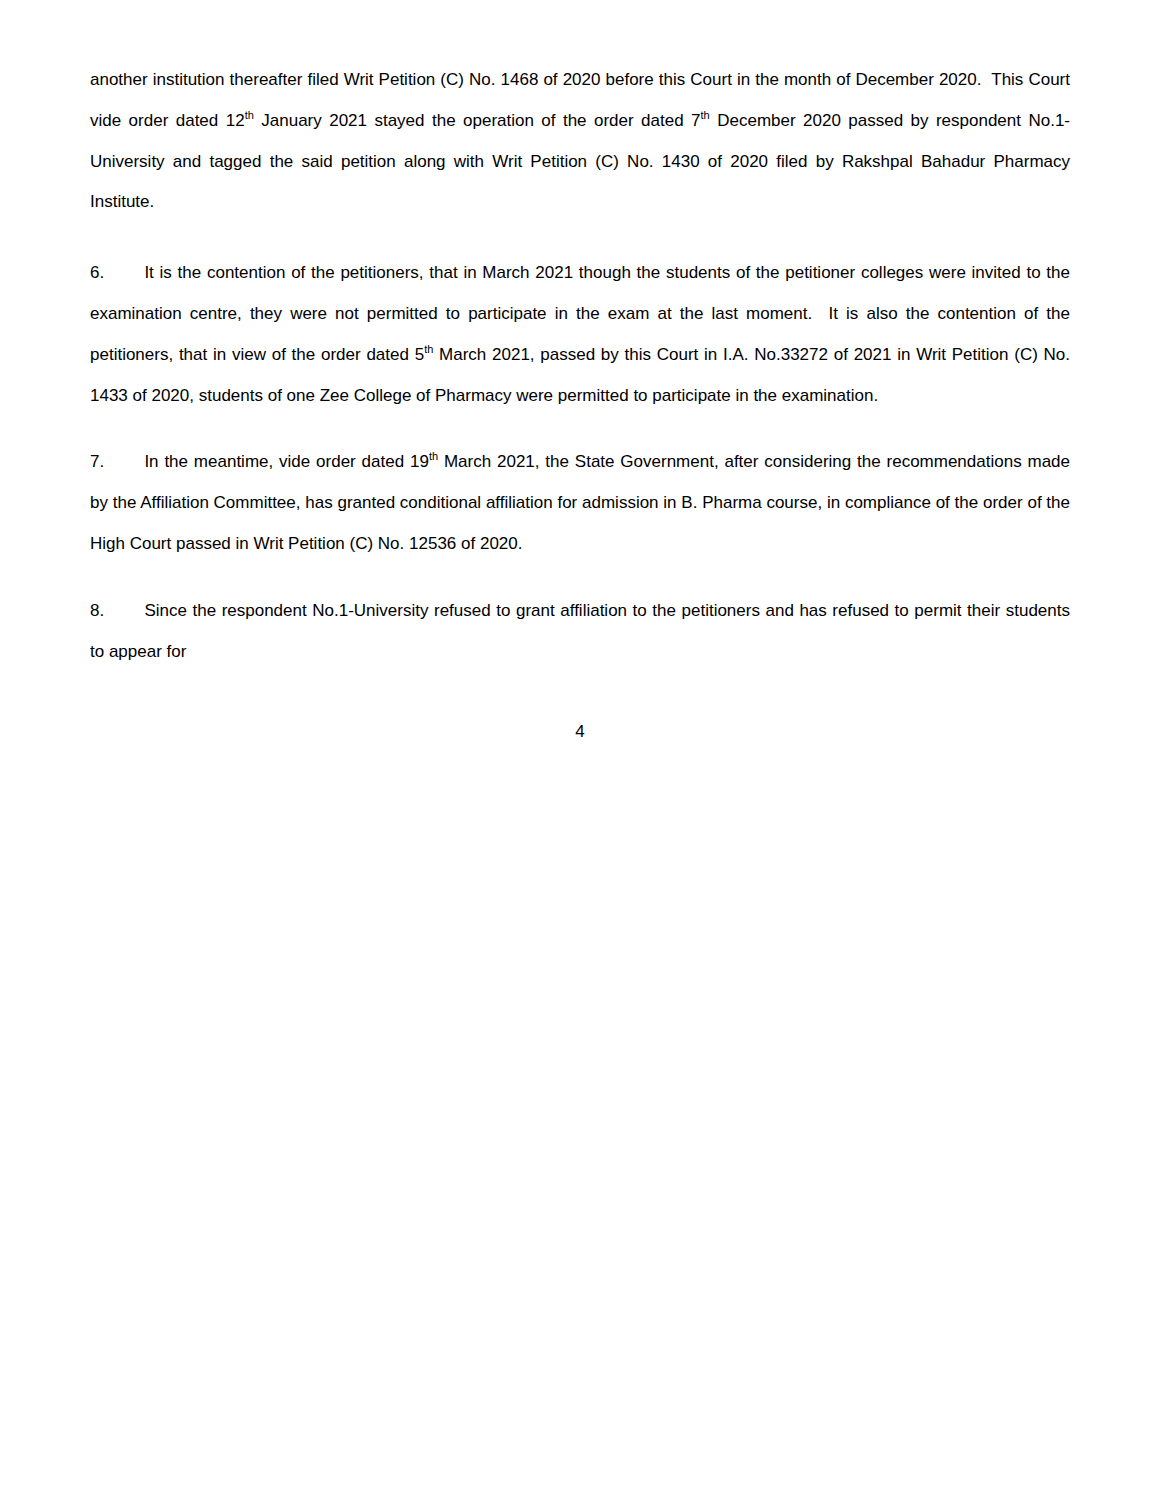another institution thereafter filed Writ Petition (C) No. 1468 of 2020 before this Court in the month of December 2020. This Court vide order dated 12th January 2021 stayed the operation of the order dated 7th December 2020 passed by respondent No.1-University and tagged the said petition along with Writ Petition (C) No. 1430 of 2020 filed by Rakshpal Bahadur Pharmacy Institute.
6. It is the contention of the petitioners, that in March 2021 though the students of the petitioner colleges were invited to the examination centre, they were not permitted to participate in the exam at the last moment. It is also the contention of the petitioners, that in view of the order dated 5th March 2021, passed by this Court in I.A. No.33272 of 2021 in Writ Petition (C) No. 1433 of 2020, students of one Zee College of Pharmacy were permitted to participate in the examination.
7. In the meantime, vide order dated 19th March 2021, the State Government, after considering the recommendations made by the Affiliation Committee, has granted conditional affiliation for admission in B. Pharma course, in compliance of the order of the High Court passed in Writ Petition (C) No. 12536 of 2020.
8. Since the respondent No.1-University refused to grant affiliation to the petitioners and has refused to permit their students to appear for
4